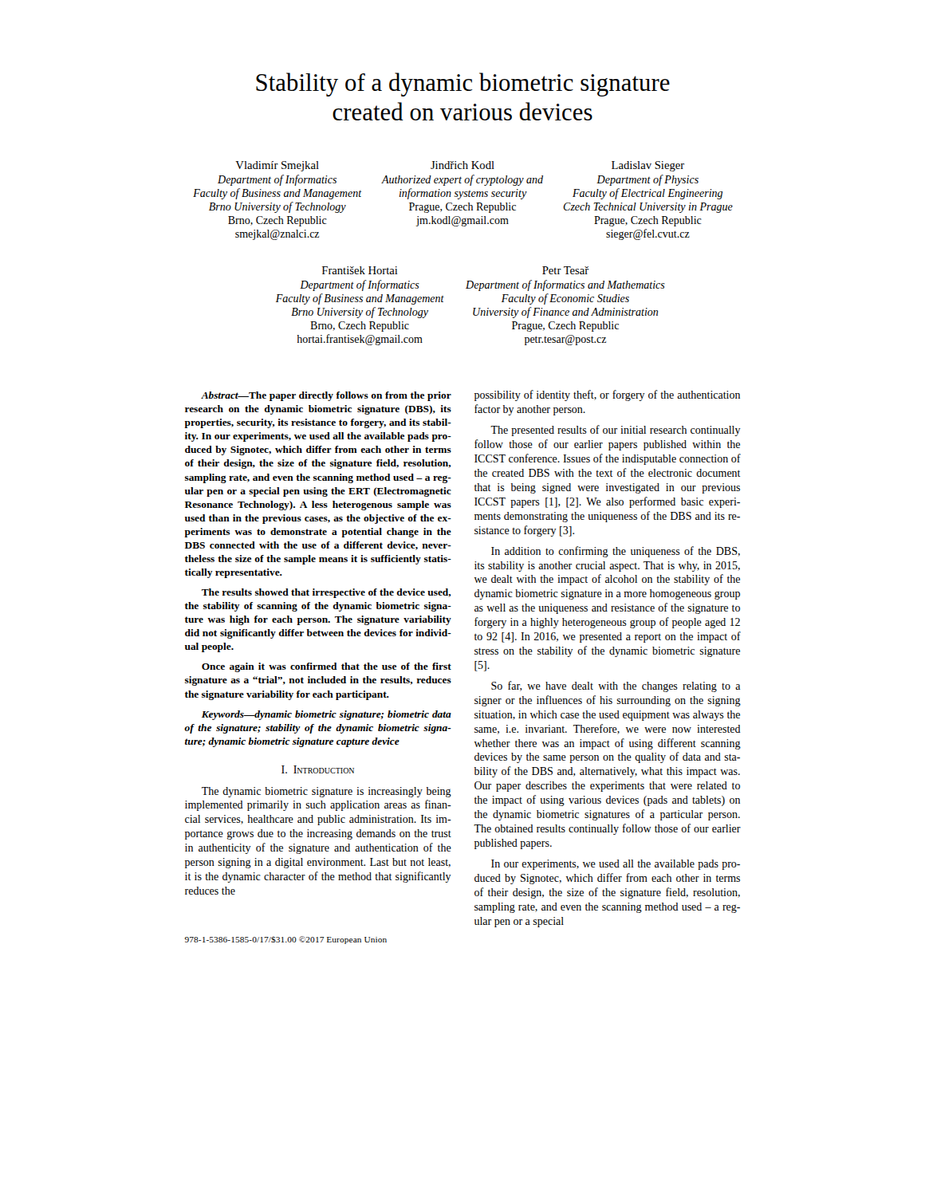Stability of a dynamic biometric signature
created on various devices
Vladimír Smejkal
Department of Informatics
Faculty of Business and Management
Brno University of Technology
Brno, Czech Republic
smejkal@znalci.cz
Jindřich Kodl
Authorized expert of cryptology and
information systems security
Prague, Czech Republic
jm.kodl@gmail.com
Ladislav Sieger
Department of Physics
Faculty of Electrical Engineering
Czech Technical University in Prague
Prague, Czech Republic
sieger@fel.cvut.cz
František Hortai
Department of Informatics
Faculty of Business and Management
Brno University of Technology
Brno, Czech Republic
hortai.frantisek@gmail.com
Petr Tesař
Department of Informatics and Mathematics
Faculty of Economic Studies
University of Finance and Administration
Prague, Czech Republic
petr.tesar@post.cz
Abstract—The paper directly follows on from the prior research on the dynamic biometric signature (DBS), its properties, security, its resistance to forgery, and its stability. In our experiments, we used all the available pads produced by Signotec, which differ from each other in terms of their design, the size of the signature field, resolution, sampling rate, and even the scanning method used – a regular pen or a special pen using the ERT (Electromagnetic Resonance Technology). A less heterogenous sample was used than in the previous cases, as the objective of the experiments was to demonstrate a potential change in the DBS connected with the use of a different device, nevertheless the size of the sample means it is sufficiently statistically representative.
The results showed that irrespective of the device used, the stability of scanning of the dynamic biometric signature was high for each person. The signature variability did not significantly differ between the devices for individual people.
Once again it was confirmed that the use of the first signature as a “trial”, not included in the results, reduces the signature variability for each participant.
Keywords—dynamic biometric signature; biometric data of the signature; stability of the dynamic biometric signature; dynamic biometric signature capture device
I. Introduction
The dynamic biometric signature is increasingly being implemented primarily in such application areas as financial services, healthcare and public administration. Its importance grows due to the increasing demands on the trust in authenticity of the signature and authentication of the person signing in a digital environment. Last but not least, it is the dynamic character of the method that significantly reduces the
possibility of identity theft, or forgery of the authentication factor by another person.
The presented results of our initial research continually follow those of our earlier papers published within the ICCST conference. Issues of the indisputable connection of the created DBS with the text of the electronic document that is being signed were investigated in our previous ICCST papers [1], [2]. We also performed basic experiments demonstrating the uniqueness of the DBS and its resistance to forgery [3].
In addition to confirming the uniqueness of the DBS, its stability is another crucial aspect. That is why, in 2015, we dealt with the impact of alcohol on the stability of the dynamic biometric signature in a more homogeneous group as well as the uniqueness and resistance of the signature to forgery in a highly heterogeneous group of people aged 12 to 92 [4]. In 2016, we presented a report on the impact of stress on the stability of the dynamic biometric signature [5].
So far, we have dealt with the changes relating to a signer or the influences of his surrounding on the signing situation, in which case the used equipment was always the same, i.e. invariant. Therefore, we were now interested whether there was an impact of using different scanning devices by the same person on the quality of data and stability of the DBS and, alternatively, what this impact was. Our paper describes the experiments that were related to the impact of using various devices (pads and tablets) on the dynamic biometric signatures of a particular person. The obtained results continually follow those of our earlier published papers.
In our experiments, we used all the available pads produced by Signotec, which differ from each other in terms of their design, the size of the signature field, resolution, sampling rate, and even the scanning method used – a regular pen or a special
978-1-5386-1585-0/17/$31.00 ©2017 European Union